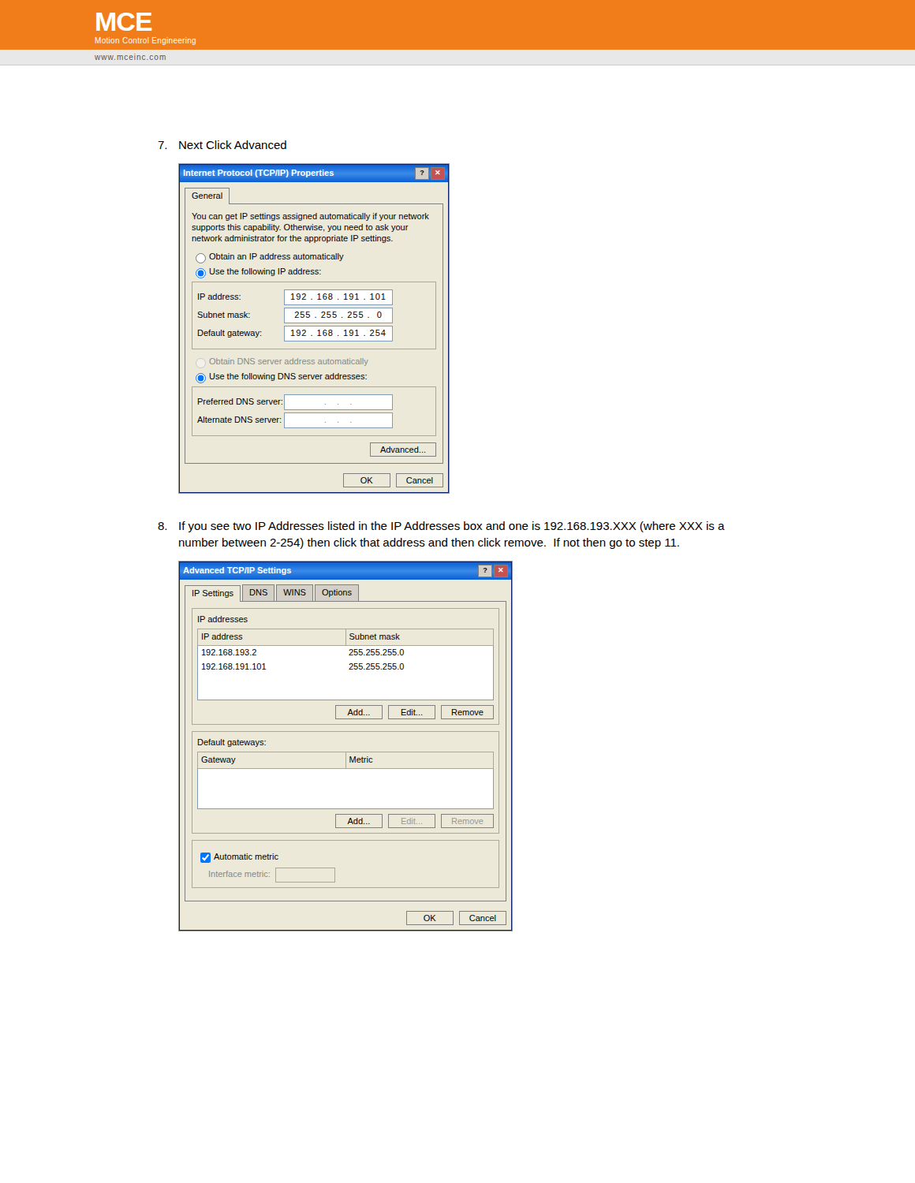MCE
Motion Control Engineering
www.mceinc.com
7. Next Click Advanced
Internet Protocol (TCP/IP) Properties ? ✕
General
You can get IP settings assigned automatically if your network supports this capability. Otherwise, you need to ask your network administrator for the appropriate IP settings.
Obtain an IP address automatically
Use the following IP address:
IP address: 192 . 168 . 191 . 101
Subnet mask: 255 . 255 . 255 . 0
Default gateway: 192 . 168 . 191 . 254
Obtain DNS server address automatically
Use the following DNS server addresses:
Preferred DNS server: . . .
Alternate DNS server: . . .
Advanced...
OK Cancel
8. If you see two IP Addresses listed in the IP Addresses box and one is 192.168.193.XXX (where XXX is a number between 2-254) then click that address and then click remove. If not then go to step 11.
Advanced TCP/IP Settings ? ✕
IP Settings
DNS
WINS
Options
IP addresses
| IP address | Subnet mask |
| --- | --- |
| 192.168.193.2 | 255.255.255.0 |
| 192.168.191.101 | 255.255.255.0 |
Add... Edit... Remove
Default gateways:
| Gateway | Metric |
| --- | --- |
Add... Edit... Remove
Automatic metric
Interface metric:
OK Cancel